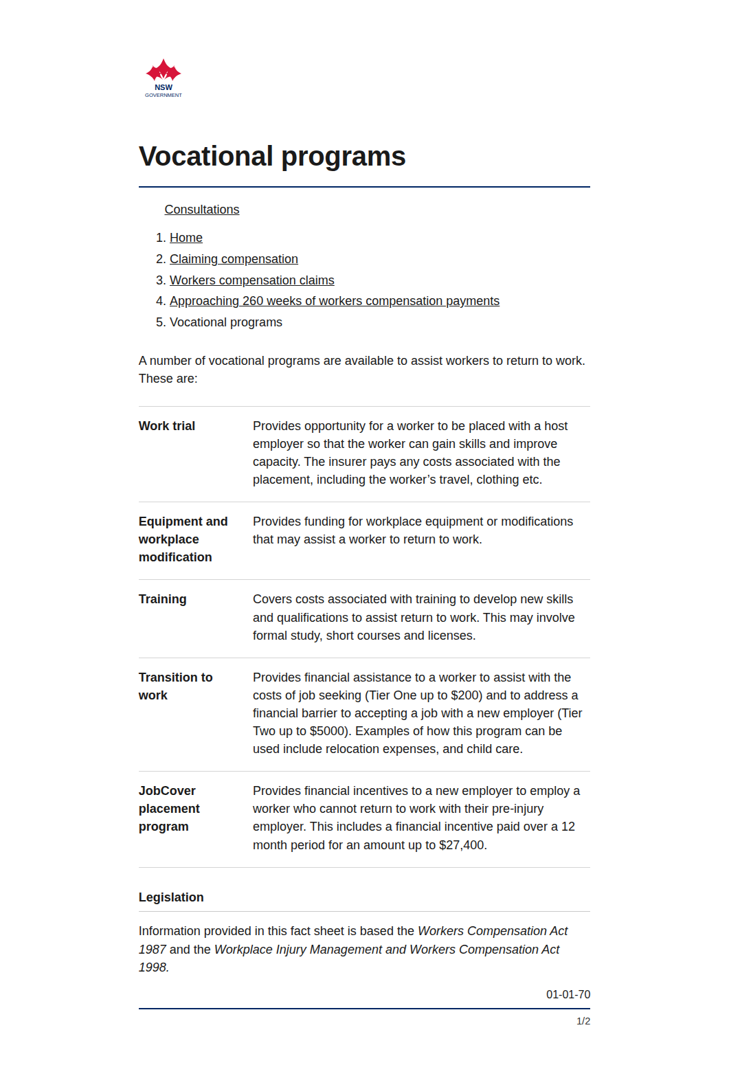NSW GOVERNMENT
Vocational programs
Consultations
Home
Claiming compensation
Workers compensation claims
Approaching 260 weeks of workers compensation payments
Vocational programs
A number of vocational programs are available to assist workers to return to work. These are:
| Work trial | Provides opportunity for a worker to be placed with a host employer so that the worker can gain skills and improve capacity. The insurer pays any costs associated with the placement, including the worker’s travel, clothing etc. |
| Equipment and workplace modification | Provides funding for workplace equipment or modifications that may assist a worker to return to work. |
| Training | Covers costs associated with training to develop new skills and qualifications to assist return to work. This may involve formal study, short courses and licenses. |
| Transition to work | Provides financial assistance to a worker to assist with the costs of job seeking (Tier One up to $200) and to address a financial barrier to accepting a job with a new employer (Tier Two up to $5000). Examples of how this program can be used include relocation expenses, and child care. |
| JobCover placement program | Provides financial incentives to a new employer to employ a worker who cannot return to work with their pre-injury employer. This includes a financial incentive paid over a 12 month period for an amount up to $27,400. |
Legislation
Information provided in this fact sheet is based the Workers Compensation Act 1987 and the Workplace Injury Management and Workers Compensation Act 1998.
01-01-70
1/2